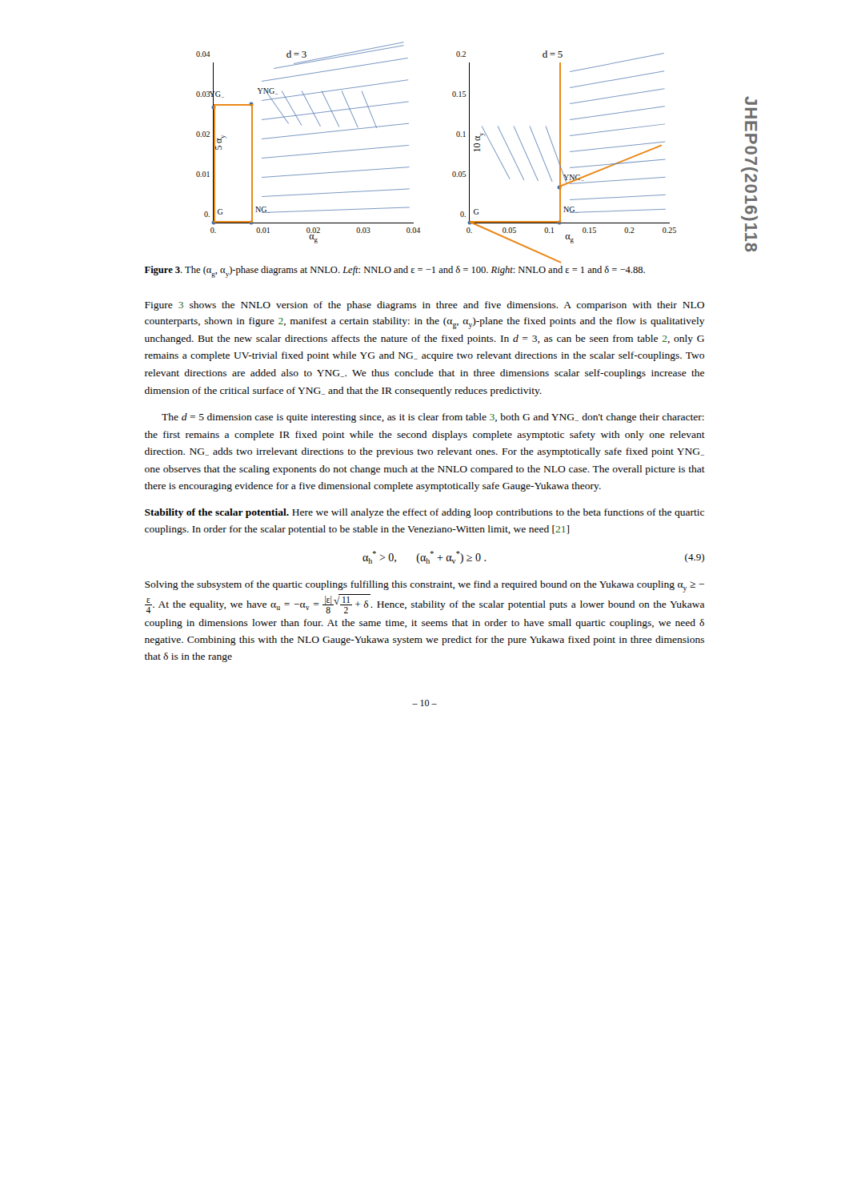JHEP07(2016)118
d = 3
5 αy
αg
0.04
0.03
0.02
0.01
0.
0.
0.01
0.02
0.03
0.04
G
NG−
YG−
YNG−
d = 5
10 αy
αg
0.2
0.15
0.1
0.05
0.
0.
0.05
0.1
0.15
0.2
0.25
G
NG−
YNG−
Figure 3. The (αg, αy)-phase diagrams at NNLO. Left: NNLO and ε = −1 and δ = 100. Right: NNLO and ε = 1 and δ = −4.88.
Figure 3 shows the NNLO version of the phase diagrams in three and five dimensions. A comparison with their NLO counterparts, shown in figure 2, manifest a certain stability: in the (αg, αy)-plane the fixed points and the flow is qualitatively unchanged. But the new scalar directions affects the nature of the fixed points. In d = 3, as can be seen from table 2, only G remains a complete UV-trivial fixed point while YG and NG− acquire two relevant directions in the scalar self-couplings. Two relevant directions are added also to YNG−. We thus conclude that in three dimensions scalar self-couplings increase the dimension of the critical surface of YNG− and that the IR consequently reduces predictivity.
The d = 5 dimension case is quite interesting since, as it is clear from table 3, both G and YNG− don't change their character: the first remains a complete IR fixed point while the second displays complete asymptotic safety with only one relevant direction. NG− adds two irrelevant directions to the previous two relevant ones. For the asymptotically safe fixed point YNG− one observes that the scaling exponents do not change much at the NNLO compared to the NLO case. The overall picture is that there is encouraging evidence for a five dimensional complete asymptotically safe Gauge-Yukawa theory.
Stability of the scalar potential. Here we will analyze the effect of adding loop contributions to the beta functions of the quartic couplings. In order for the scalar potential to be stable in the Veneziano-Witten limit, we need [21]
αh* > 0, (αh* + αv*) ≥ 0 . (4.9)
Solving the subsystem of the quartic couplings fulfilling this constraint, we find a required bound on the Yukawa coupling αy ≥ −ε 4. At the equality, we have αu = −αv = |ε|8112 + δ. Hence, stability of the scalar potential puts a lower bound on the Yukawa coupling in dimensions lower than four. At the same time, it seems that in order to have small quartic couplings, we need δ negative. Combining this with the NLO Gauge-Yukawa system we predict for the pure Yukawa fixed point in three dimensions that δ is in the range
– 10 –